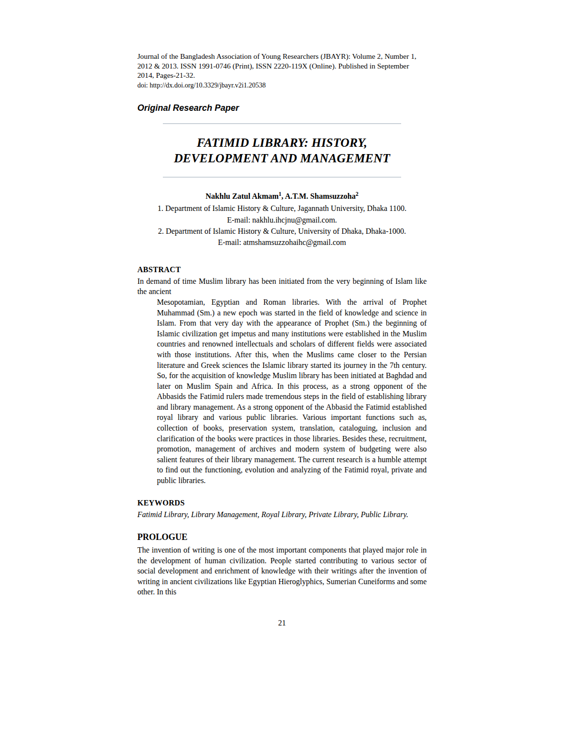Journal of the Bangladesh Association of Young Researchers (JBAYR): Volume 2, Number 1, 2012 & 2013. ISSN 1991-0746 (Print), ISSN 2220-119X (Online). Published in September 2014, Pages-21-32.
doi: http://dx.doi.org/10.3329/jbayr.v2i1.20538
Original Research Paper
FATIMID LIBRARY: HISTORY,
DEVELOPMENT AND MANAGEMENT
Nakhlu Zatul Akmam1, A.T.M. Shamsuzzoha2
1. Department of Islamic History & Culture, Jagannath University, Dhaka 1100.
E-mail: nakhlu.ihcjnu@gmail.com.
2. Department of Islamic History & Culture, University of Dhaka, Dhaka-1000.
E-mail: atmshamsuzzohaihc@gmail.com
ABSTRACT
In demand of time Muslim library has been initiated from the very beginning of Islam like the ancient
Mesopotamian, Egyptian and Roman libraries. With the arrival of Prophet Muhammad (Sm.) a new epoch was started in the field of knowledge and science in Islam. From that very day with the appearance of Prophet (Sm.) the beginning of Islamic civilization get impetus and many institutions were established in the Muslim countries and renowned intellectuals and scholars of different fields were associated with those institutions. After this, when the Muslims came closer to the Persian literature and Greek sciences the Islamic library started its journey in the 7th century. So, for the acquisition of knowledge Muslim library has been initiated at Baghdad and later on Muslim Spain and Africa. In this process, as a strong opponent of the Abbasids the Fatimid rulers made tremendous steps in the field of establishing library and library management. As a strong opponent of the Abbasid the Fatimid established royal library and various public libraries. Various important functions such as, collection of books, preservation system, translation, cataloguing, inclusion and clarification of the books were practices in those libraries. Besides these, recruitment, promotion, management of archives and modern system of budgeting were also salient features of their library management. The current research is a humble attempt to find out the functioning, evolution and analyzing of the Fatimid royal, private and public libraries.
KEYWORDS
Fatimid Library, Library Management, Royal Library, Private Library, Public Library.
PROLOGUE
The invention of writing is one of the most important components that played major role in the development of human civilization. People started contributing to various sector of social development and enrichment of knowledge with their writings after the invention of writing in ancient civilizations like Egyptian Hieroglyphics, Sumerian Cuneiforms and some other. In this
21